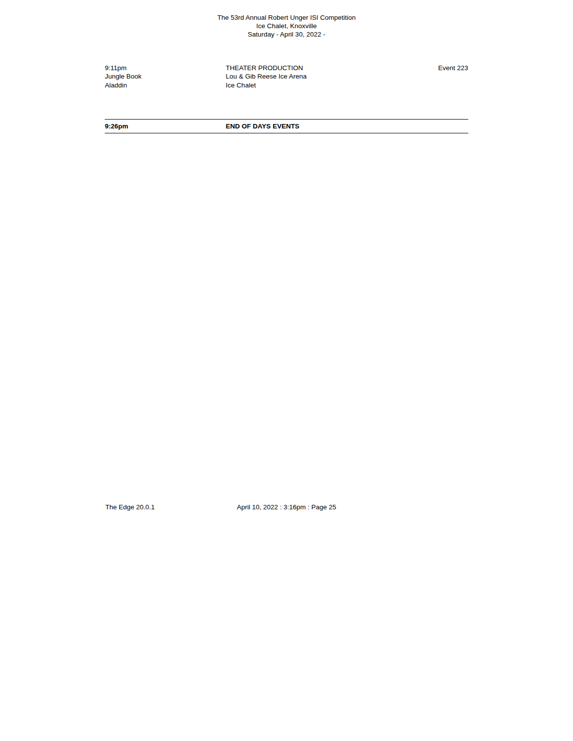The 53rd Annual Robert Unger ISI Competition
Ice Chalet, Knoxville
Saturday - April 30, 2022 -
| 9:11pm | THEATER PRODUCTION | Event 223 |
| Jungle Book | Lou & Gib Reese Ice Arena | |
| Aladdin | Ice Chalet | |
| 9:26pm | END OF DAYS EVENTS | |
| The Edge 20.0.1 | April 10, 2022 : 3:16pm : Page 25 | |